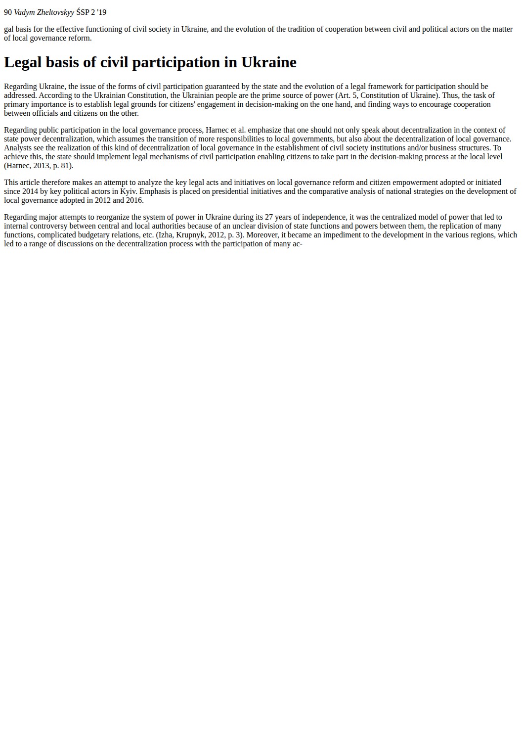90 Vadym Zheltovskyy ŚSP 2 '19
gal basis for the effective functioning of civil society in Ukraine, and the evolution of the tradition of cooperation between civil and political actors on the matter of local governance reform.
Legal basis of civil participation in Ukraine
Regarding Ukraine, the issue of the forms of civil participation guaranteed by the state and the evolution of a legal framework for participation should be addressed. According to the Ukrainian Constitution, the Ukrainian people are the prime source of power (Art. 5, Constitution of Ukraine). Thus, the task of primary importance is to establish legal grounds for citizens' engagement in decision-making on the one hand, and finding ways to encourage cooperation between officials and citizens on the other.
Regarding public participation in the local governance process, Harnec et al. emphasize that one should not only speak about decentralization in the context of state power decentralization, which assumes the transition of more responsibilities to local governments, but also about the decentralization of local governance. Analysts see the realization of this kind of decentralization of local governance in the establishment of civil society institutions and/or business structures. To achieve this, the state should implement legal mechanisms of civil participation enabling citizens to take part in the decision-making process at the local level (Harnec, 2013, p. 81).
This article therefore makes an attempt to analyze the key legal acts and initiatives on local governance reform and citizen empowerment adopted or initiated since 2014 by key political actors in Kyiv. Emphasis is placed on presidential initiatives and the comparative analysis of national strategies on the development of local governance adopted in 2012 and 2016.
Regarding major attempts to reorganize the system of power in Ukraine during its 27 years of independence, it was the centralized model of power that led to internal controversy between central and local authorities because of an unclear division of state functions and powers between them, the replication of many functions, complicated budgetary relations, etc. (Izha, Krupnyk, 2012, p. 3). Moreover, it became an impediment to the development in the various regions, which led to a range of discussions on the decentralization process with the participation of many ac-